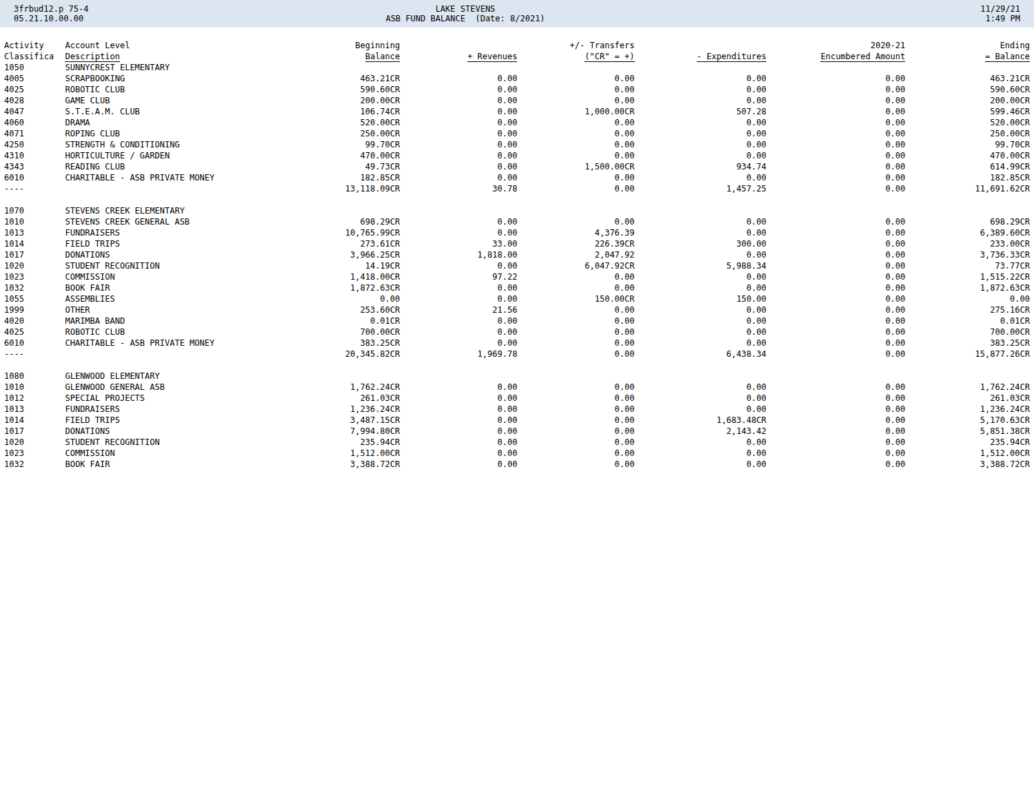| 3frbud12.p 75-4 05.21.10.00.00 | LAKE STEVENS ASB FUND BALANCE (Date: 8/2021) | 11/29/21 1:49 PM |
| Activity | Account Level | Beginning | | +/- Transfers | | 2020-21 | Ending |
| Classifica | Description | Balance | + Revenues | ("CR" = +) | - Expenditures | Encumbered Amount | = Balance |
| 1050 | SUNNYCREST ELEMENTARY | | | | | | |
| 4005 | SCRAPBOOKING | 463.21CR | 0.00 | 0.00 | 0.00 | 0.00 | 463.21CR |
| 4025 | ROBOTIC CLUB | 590.60CR | 0.00 | 0.00 | 0.00 | 0.00 | 590.60CR |
| 4028 | GAME CLUB | 200.00CR | 0.00 | 0.00 | 0.00 | 0.00 | 200.00CR |
| 4047 | S.T.E.A.M. CLUB | 106.74CR | 0.00 | 1,000.00CR | 507.28 | 0.00 | 599.46CR |
| 4060 | DRAMA | 520.00CR | 0.00 | 0.00 | 0.00 | 0.00 | 520.00CR |
| 4071 | ROPING CLUB | 250.00CR | 0.00 | 0.00 | 0.00 | 0.00 | 250.00CR |
| 4250 | STRENGTH & CONDITIONING | 99.70CR | 0.00 | 0.00 | 0.00 | 0.00 | 99.70CR |
| 4310 | HORTICULTURE / GARDEN | 470.00CR | 0.00 | 0.00 | 0.00 | 0.00 | 470.00CR |
| 4343 | READING CLUB | 49.73CR | 0.00 | 1,500.00CR | 934.74 | 0.00 | 614.99CR |
| 6010 | CHARITABLE - ASB PRIVATE MONEY | 182.85CR | 0.00 | 0.00 | 0.00 | 0.00 | 182.85CR |
| ---- | | 13,118.09CR | 30.78 | 0.00 | 1,457.25 | 0.00 | 11,691.62CR |
| 1070 | STEVENS CREEK ELEMENTARY | | | | | | |
| 1010 | STEVENS CREEK GENERAL ASB | 698.29CR | 0.00 | 0.00 | 0.00 | 0.00 | 698.29CR |
| 1013 | FUNDRAISERS | 10,765.99CR | 0.00 | 4,376.39 | 0.00 | 0.00 | 6,389.60CR |
| 1014 | FIELD TRIPS | 273.61CR | 33.00 | 226.39CR | 300.00 | 0.00 | 233.00CR |
| 1017 | DONATIONS | 3,966.25CR | 1,818.00 | 2,047.92 | 0.00 | 0.00 | 3,736.33CR |
| 1020 | STUDENT RECOGNITION | 14.19CR | 0.00 | 6,047.92CR | 5,988.34 | 0.00 | 73.77CR |
| 1023 | COMMISSION | 1,418.00CR | 97.22 | 0.00 | 0.00 | 0.00 | 1,515.22CR |
| 1032 | BOOK FAIR | 1,872.63CR | 0.00 | 0.00 | 0.00 | 0.00 | 1,872.63CR |
| 1055 | ASSEMBLIES | 0.00 | 0.00 | 150.00CR | 150.00 | 0.00 | 0.00 |
| 1999 | OTHER | 253.60CR | 21.56 | 0.00 | 0.00 | 0.00 | 275.16CR |
| 4020 | MARIMBA BAND | 0.01CR | 0.00 | 0.00 | 0.00 | 0.00 | 0.01CR |
| 4025 | ROBOTIC CLUB | 700.00CR | 0.00 | 0.00 | 0.00 | 0.00 | 700.00CR |
| 6010 | CHARITABLE - ASB PRIVATE MONEY | 383.25CR | 0.00 | 0.00 | 0.00 | 0.00 | 383.25CR |
| ---- | | 20,345.82CR | 1,969.78 | 0.00 | 6,438.34 | 0.00 | 15,877.26CR |
| 1080 | GLENWOOD ELEMENTARY | | | | | | |
| 1010 | GLENWOOD GENERAL ASB | 1,762.24CR | 0.00 | 0.00 | 0.00 | 0.00 | 1,762.24CR |
| 1012 | SPECIAL PROJECTS | 261.03CR | 0.00 | 0.00 | 0.00 | 0.00 | 261.03CR |
| 1013 | FUNDRAISERS | 1,236.24CR | 0.00 | 0.00 | 0.00 | 0.00 | 1,236.24CR |
| 1014 | FIELD TRIPS | 3,487.15CR | 0.00 | 0.00 | 1,683.48CR | 0.00 | 5,170.63CR |
| 1017 | DONATIONS | 7,994.80CR | 0.00 | 0.00 | 2,143.42 | 0.00 | 5,851.38CR |
| 1020 | STUDENT RECOGNITION | 235.94CR | 0.00 | 0.00 | 0.00 | 0.00 | 235.94CR |
| 1023 | COMMISSION | 1,512.00CR | 0.00 | 0.00 | 0.00 | 0.00 | 1,512.00CR |
| 1032 | BOOK FAIR | 3,388.72CR | 0.00 | 0.00 | 0.00 | 0.00 | 3,388.72CR |